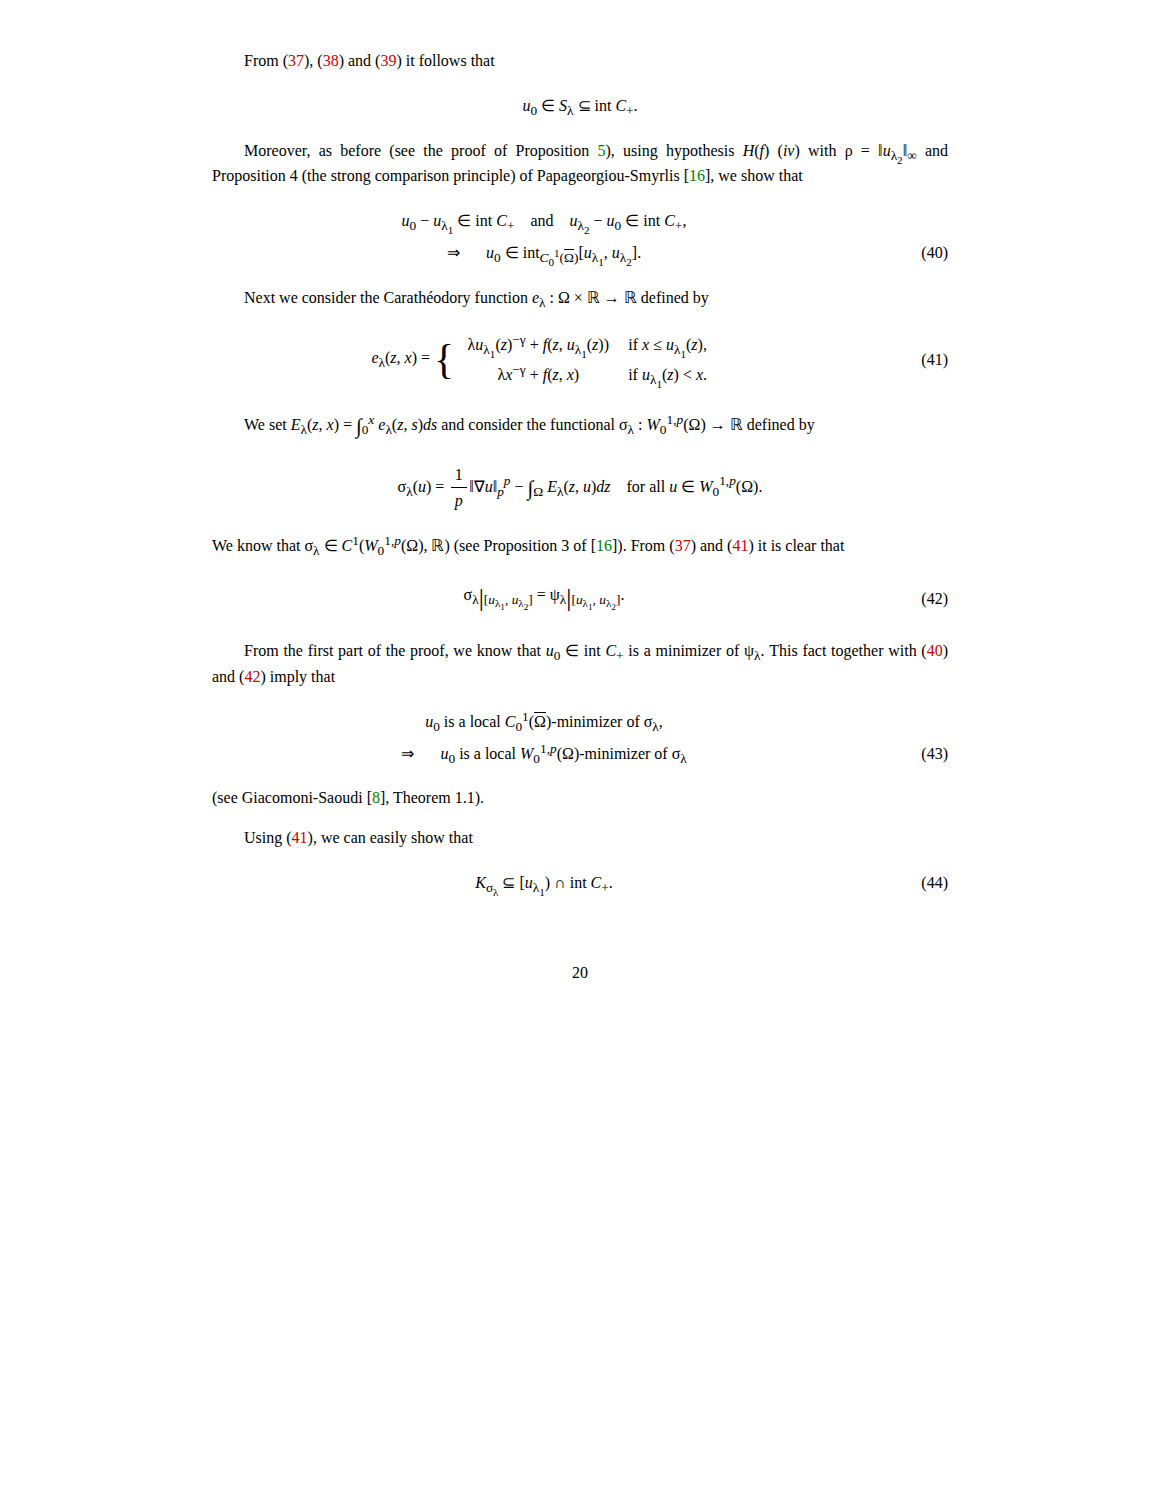From (37), (38) and (39) it follows that
u0 ∈ Sλ ⊆ int C+.
Moreover, as before (see the proof of Proposition 5), using hypothesis H(f) (iv) with ρ = ‖uλ2‖∞ and Proposition 4 (the strong comparison principle) of Papageorgiou-Smyrlis [16], we show that
u0 − uλ1 ∈ int C+ and uλ2 − u0 ∈ int C+,
⇒ u0 ∈ intC01(Ω)[uλ1, uλ2].
(40)
Next we consider the Carathéodory function eλ : Ω × ℝ → ℝ defined by
eλ(z, x) = {
| λ u λ 1 ( z ) −γ + f ( z , u λ 1 ( z )) | if x ≤ u λ 1 ( z ), |
| λ x −γ + f ( z , x ) | if u λ 1 ( z ) < x . |
(41)
We set Eλ(z, x) = ∫0x eλ(z, s)ds and consider the functional σλ : W01,p(Ω) → ℝ defined by
σλ(u) = 1 p‖∇u‖pp − ∫Ω Eλ(z, u)dz for all u ∈ W01,p(Ω).
We know that σλ ∈ C1(W01,p(Ω), ℝ) (see Proposition 3 of [16]). From (37) and (41) it is clear that
σλ|[uλ1, uλ2] = ψλ|[uλ1, uλ2].
(42)
From the first part of the proof, we know that u0 ∈ int C+ is a minimizer of ψλ. This fact together with (40) and (42) imply that
u0 is a local C01(Ω)-minimizer of σλ,
⇒ u0 is a local W01,p(Ω)-minimizer of σλ
(43)
(see Giacomoni-Saoudi [8], Theorem 1.1).
Using (41), we can easily show that
Kσλ ⊆ [uλ1) ∩ int C+.
(44)
20